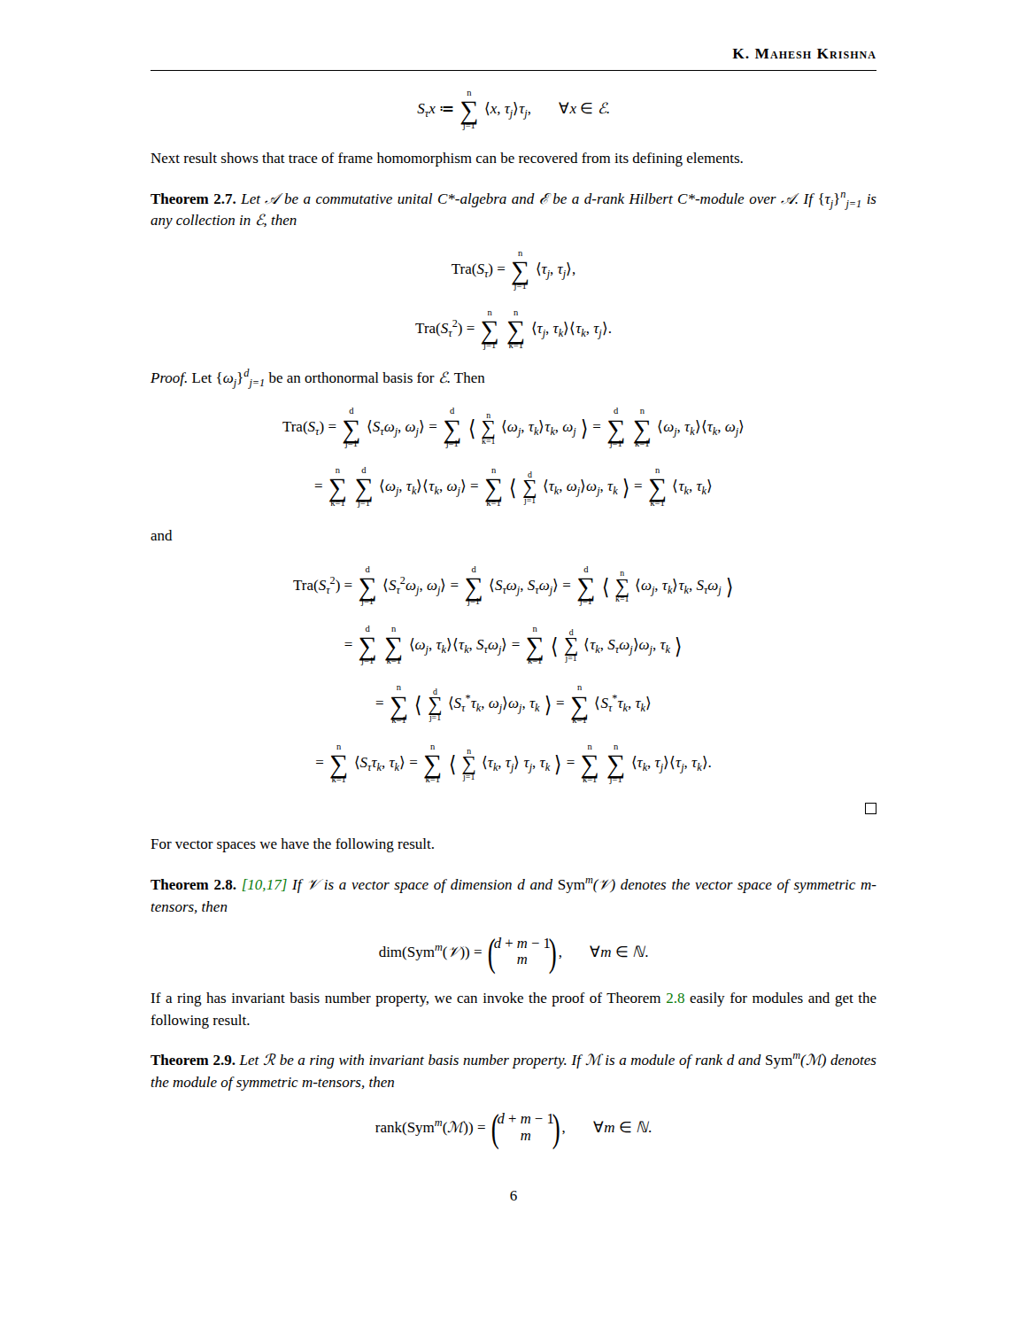K. Mahesh Krishna
Sτx ≔ n∑j=1 ⟨x, τj⟩τj, ∀x ∈ ℰ.
Next result shows that trace of frame homomorphism can be recovered from its defining elements.
Theorem 2.7. Let 𝒜 be a commutative unital C*-algebra and ℰ be a d-rank Hilbert C*-module over 𝒜. If {τj}nj=1 is any collection in ℰ, then
Tra(Sτ) = n∑j=1 ⟨τj, τj⟩,
Tra(Sτ2) = n∑j=1 n∑k=1 ⟨τj, τk⟩⟨τk, τj⟩.
Proof. Let {ωj}dj=1 be an orthonormal basis for ℰ. Then
Tra(Sτ) = d∑j=1 ⟨Sτωj, ωj⟩ = d∑j=1 ⟨ n∑k=1 ⟨ωj, τk⟩τk, ωj ⟩ = d∑j=1 n∑k=1 ⟨ωj, τk⟩⟨τk, ωj⟩
= n∑k=1 d∑j=1 ⟨ωj, τk⟩⟨τk, ωj⟩ = n∑k=1 ⟨ d∑j=1 ⟨τk, ωj⟩ωj, τk ⟩ = n∑k=1 ⟨τk, τk⟩
and
Tra(Sτ2) = d∑j=1 ⟨Sτ2ωj, ωj⟩ = d∑j=1 ⟨Sτωj, Sτωj⟩ = d∑j=1 ⟨ n∑k=1 ⟨ωj, τk⟩τk, Sτωj ⟩
= d∑j=1 n∑k=1 ⟨ωj, τk⟩⟨τk, Sτωj⟩ = n∑k=1 ⟨ d∑j=1 ⟨τk, Sτωj⟩ωj, τk ⟩
= n∑k=1 ⟨ d∑j=1 ⟨Sτ*τk, ωj⟩ωj, τk ⟩ = n∑k=1 ⟨Sτ*τk, τk⟩
= n∑k=1 ⟨Sττk, τk⟩ = n∑k=1 ⟨ n∑j=1 ⟨τk, τj⟩ τj, τk ⟩ = n∑k=1 n∑j=1 ⟨τk, τj⟩⟨τj, τk⟩.
For vector spaces we have the following result.
Theorem 2.8. [10, 17] If 𝒱 is a vector space of dimension d and Symm(𝒱) denotes the vector space of symmetric m-tensors, then
dim(Symm(𝒱)) = (d + m − 1
m), ∀m ∈ ℕ.
If a ring has invariant basis number property, we can invoke the proof of Theorem 2.8 easily for modules and get the following result.
Theorem 2.9. Let ℛ be a ring with invariant basis number property. If ℳ is a module of rank d and Symm(ℳ) denotes the module of symmetric m-tensors, then
rank(Symm(ℳ)) = (d + m − 1
m), ∀m ∈ ℕ.
6